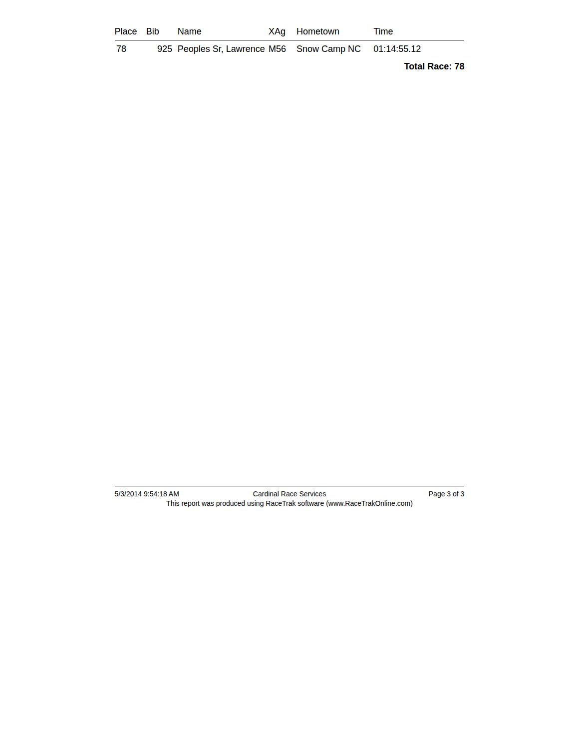| Place | Bib | Name | XAg | Hometown | Time |
| --- | --- | --- | --- | --- | --- |
| 78 | 925 | Peoples Sr, Lawrence | M56 | Snow Camp NC | 01:14:55.12 |
| Total Race: 78 |
5/3/2014 9:54:18 AM
Page 3 of 3
Cardinal Race Services
This report was produced using RaceTrak software (www.RaceTrakOnline.com)